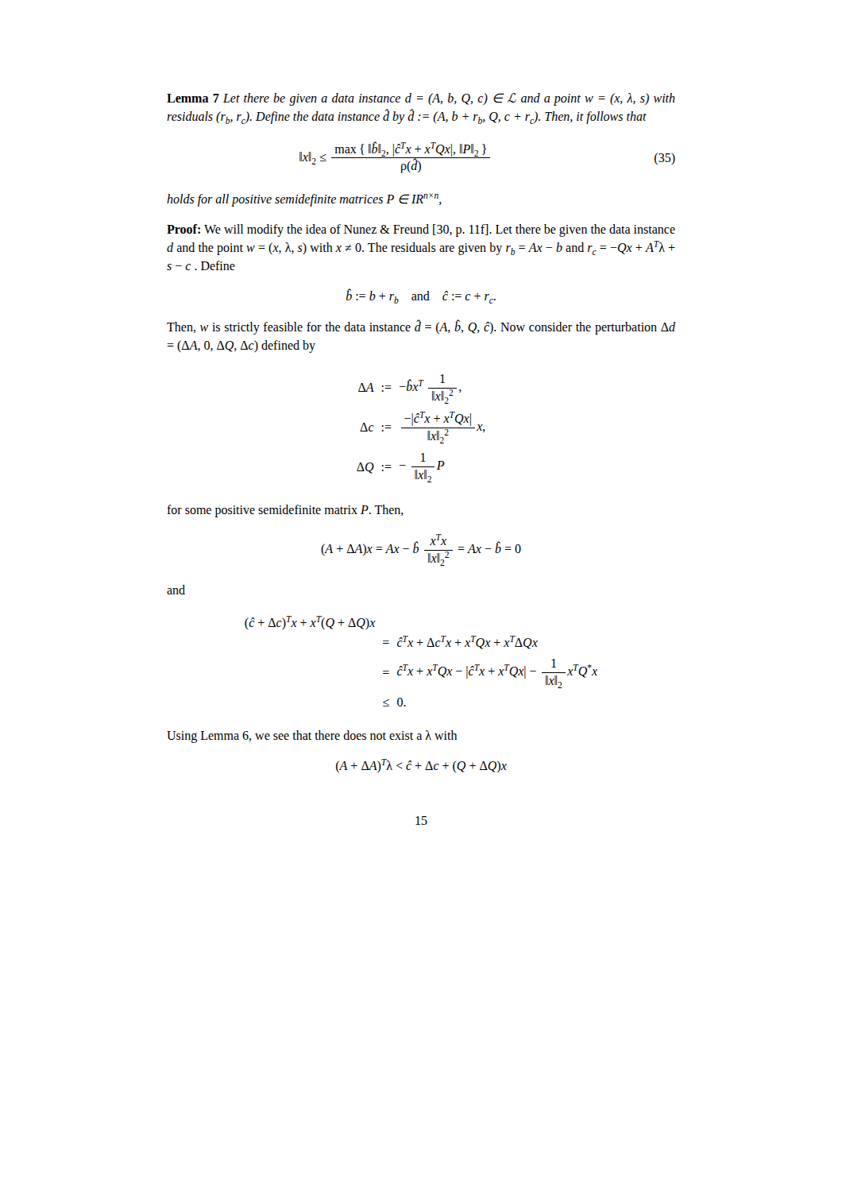Lemma 7 Let there be given a data instance d = (A, b, Q, c) ∈ ℒ and a point w = (x, λ, s) with residuals (rb, rc). Define the data instance d̂ by d̂ := (A, b + rb, Q, c + rc). Then, it follows that
‖x‖2 ≤ max { ‖b̂‖2, |ĉTx + xTQx|, ‖P‖2 } ρ(d̂)
(35)
holds for all positive semidefinite matrices P ∈ IRn×n,
Proof: We will modify the idea of Nunez & Freund [30, p. 11f]. Let there be given the data instance d and the point w = (x, λ, s) with x ≠ 0. The residuals are given by rb = Ax − b and rc = −Qx + ATλ + s − c . Define
b̂ := b + rb and ĉ := c + rc.
Then, w is strictly feasible for the data instance d̂ = (A, b̂, Q, ĉ). Now consider the perturbation Δd = (ΔA, 0, ΔQ, Δc) defined by
| Δ A | := | − b̂x T 1 ‖ x ‖ 2 2 , |
| Δ c | := | −/ ĉ T x + x T Qx / ‖ x ‖ 2 2 x , |
| Δ Q | := | − 1 ‖ x ‖ 2 P |
for some positive semidefinite matrix P. Then,
(A + ΔA)x = Ax − b̂ xTx ‖x‖22 = Ax − b̂ = 0
and
| ( ĉ + Δ c ) T x + x T ( Q + Δ Q ) x | | |
| | = | ĉ T x + Δ c T x + x T Qx + x T Δ Qx |
| | = | ĉ T x + x T Qx − / ĉ T x + x T Qx / − 1 ‖ x ‖ 2 x T Q * x |
| | ≤ | 0. |
Using Lemma 6, we see that there does not exist a λ with
(A + ΔA)Tλ < ĉ + Δc + (Q + ΔQ)x
15